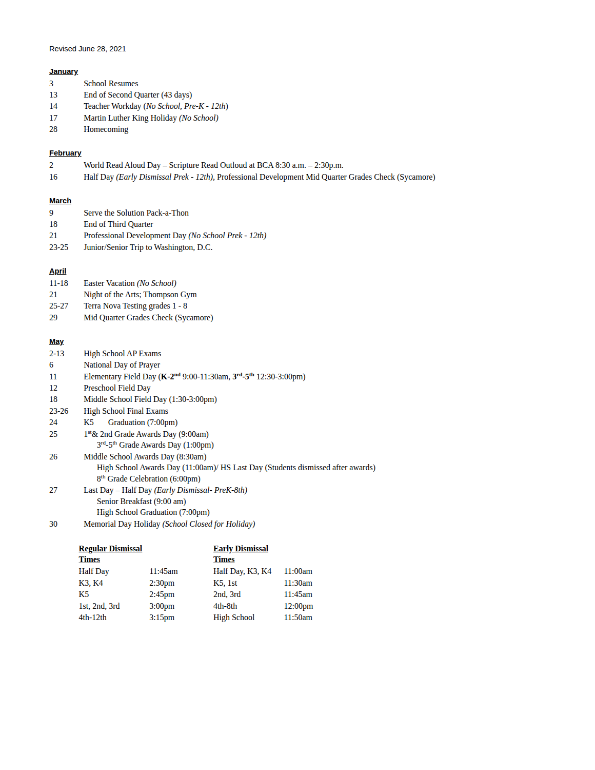Revised June 28, 2021
January
| 3 | School Resumes |
| 13 | End of Second Quarter (43 days) |
| 14 | Teacher Workday ( No School, Pre-K - 12th ) |
| 17 | Martin Luther King Holiday (No School) |
| 28 | Homecoming |
February
| 2 | World Read Aloud Day – Scripture Read Outloud at BCA 8:30 a.m. – 2:30p.m. |
| 16 | Half Day (Early Dismissal Prek - 12th) , Professional Development Mid Quarter Grades Check (Sycamore) |
March
| 9 | Serve the Solution Pack-a-Thon |
| 18 | End of Third Quarter |
| 21 | Professional Development Day (No School Prek - 12th) |
| 23-25 | Junior/Senior Trip to Washington, D.C. |
April
| 11-18 | Easter Vacation (No School) |
| 21 | Night of the Arts; Thompson Gym |
| 25-27 | Terra Nova Testing grades 1 - 8 |
| 29 | Mid Quarter Grades Check (Sycamore) |
May
| 2-13 | High School AP Exams |
| 6 | National Day of Prayer |
| 11 | Elementary Field Day ( K-2 nd 9:00-11:30am, 3 rd -5 th 12:30-3:00pm) |
| 12 | Preschool Field Day |
| 18 | Middle School Field Day (1:30-3:00pm) |
| 23-26 | High School Final Exams |
| 24 | K5 Graduation (7:00pm) |
| 25 | 1 st & 2nd Grade Awards Day (9:00am) 3 rd -5 th Grade Awards Day (1:00pm) |
| 26 | Middle School Awards Day (8:30am) High School Awards Day (11:00am)/ HS Last Day (Students dismissed after awards) 8 th Grade Celebration (6:00pm) |
| 27 | Last Day – Half Day (Early Dismissal- PreK-8th) Senior Breakfast (9:00 am) High School Graduation (7:00pm) |
| 30 | Memorial Day Holiday (School Closed for Holiday) |
| Regular Dismissal Times | | | Early Dismissal Times | |
| --- | --- | --- | --- | --- |
| Half Day | 11:45am | | Half Day, K3, K4 | 11:00am |
| K3, K4 | 2:30pm | | K5, 1st | 11:30am |
| K5 | 2:45pm | | 2nd, 3rd | 11:45am |
| 1st, 2nd, 3rd | 3:00pm | | 4th-8th | 12:00pm |
| 4th-12th | 3:15pm | | High School | 11:50am |